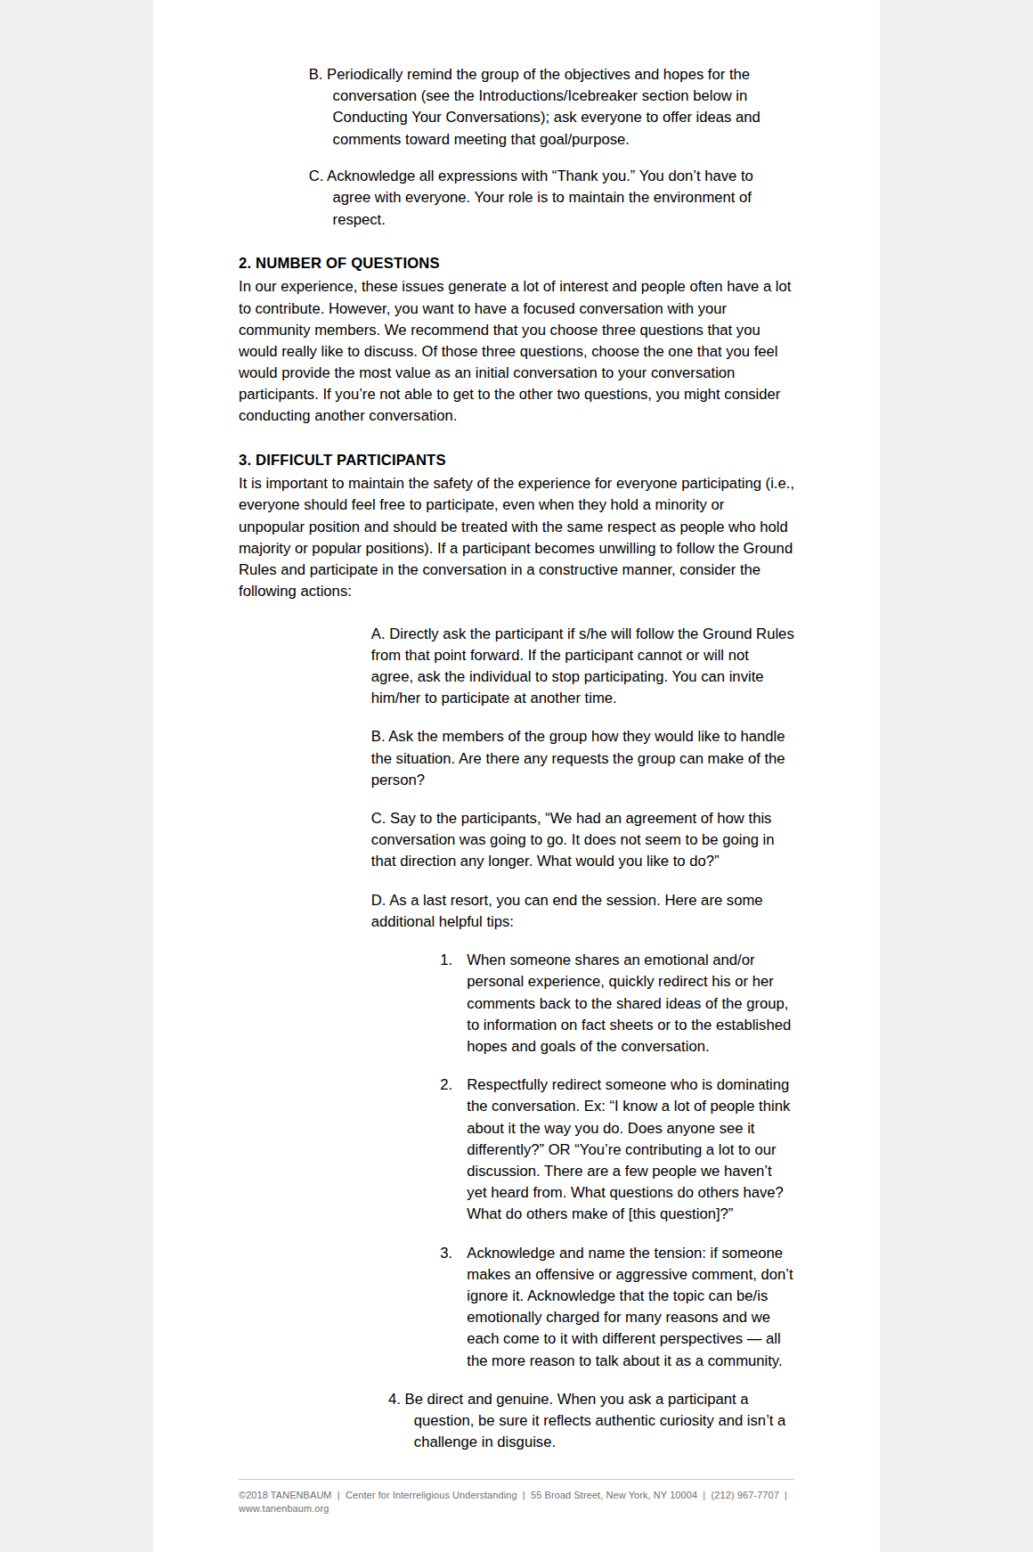B. Periodically remind the group of the objectives and hopes for the conversation (see the Introductions/Icebreaker section below in Conducting Your Conversations); ask everyone to offer ideas and comments toward meeting that goal/purpose.
C. Acknowledge all expressions with “Thank you.” You don’t have to agree with everyone. Your role is to maintain the environment of respect.
2. NUMBER OF QUESTIONS
In our experience, these issues generate a lot of interest and people often have a lot to contribute. However, you want to have a focused conversation with your community members. We recommend that you choose three questions that you would really like to discuss. Of those three questions, choose the one that you feel would provide the most value as an initial conversation to your conversation participants. If you’re not able to get to the other two questions, you might consider conducting another conversation.
3. DIFFICULT PARTICIPANTS
It is important to maintain the safety of the experience for everyone participating (i.e., everyone should feel free to participate, even when they hold a minority or unpopular position and should be treated with the same respect as people who hold majority or popular positions). If a participant becomes unwilling to follow the Ground Rules and participate in the conversation in a constructive manner, consider the following actions:
A. Directly ask the participant if s/he will follow the Ground Rules from that point forward. If the participant cannot or will not agree, ask the individual to stop participating. You can invite him/her to participate at another time.
B. Ask the members of the group how they would like to handle the situation. Are there any requests the group can make of the person?
C. Say to the participants, “We had an agreement of how this conversation was going to go. It does not seem to be going in that direction any longer. What would you like to do?”
D. As a last resort, you can end the session. Here are some additional helpful tips:
When someone shares an emotional and/or personal experience, quickly redirect his or her comments back to the shared ideas of the group, to information on fact sheets or to the established hopes and goals of the conversation.
Respectfully redirect someone who is dominating the conversation. Ex: “I know a lot of people think about it the way you do. Does anyone see it differently?” OR “You’re contributing a lot to our discussion. There are a few people we haven’t yet heard from. What questions do others have? What do others make of [this question]?”
Acknowledge and name the tension: if someone makes an offensive or aggressive comment, don’t ignore it. Acknowledge that the topic can be/is emotionally charged for many reasons and we each come to it with different perspectives — all the more reason to talk about it as a community.
4. Be direct and genuine. When you ask a participant a question, be sure it reflects authentic curiosity and isn’t a challenge in disguise.
©2018 TANENBAUM | Center for Interreligious Understanding | 55 Broad Street, New York, NY 10004 | (212) 967-7707 | www.tanenbaum.org